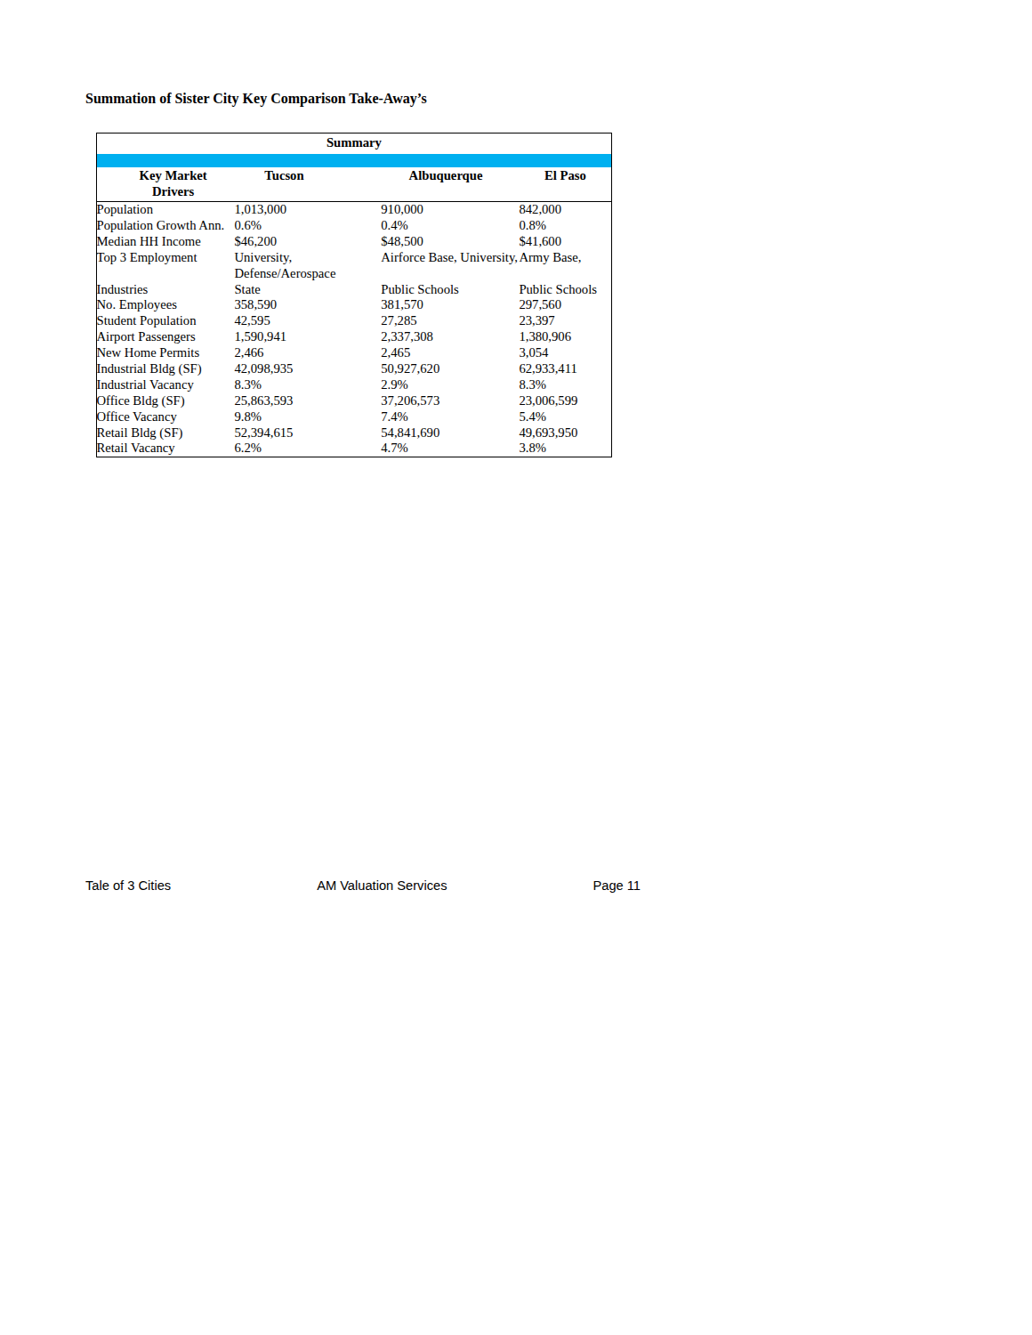Summation of Sister City Key Comparison Take-Away’s
| Summary |
| Key Market Drivers | Tucson | Albuquerque | El Paso |
| Population | 1,013,000 | 910,000 | 842,000 |
| Population Growth Ann. | 0.6% | 0.4% | 0.8% |
| Median HH Income | $46,200 | $48,500 | $41,600 |
| Top 3 Employment | University, Defense/Aerospace | Airforce Base, University, | Army Base, |
| Industries | State | Public Schools | Public Schools |
| No. Employees | 358,590 | 381,570 | 297,560 |
| Student Population | 42,595 | 27,285 | 23,397 |
| Airport Passengers | 1,590,941 | 2,337,308 | 1,380,906 |
| New Home Permits | 2,466 | 2,465 | 3,054 |
| Industrial Bldg (SF) | 42,098,935 | 50,927,620 | 62,933,411 |
| Industrial Vacancy | 8.3% | 2.9% | 8.3% |
| Office Bldg (SF) | 25,863,593 | 37,206,573 | 23,006,599 |
| Office Vacancy | 9.8% | 7.4% | 5.4% |
| Retail Bldg (SF) | 52,394,615 | 54,841,690 | 49,693,950 |
| Retail Vacancy | 6.2% | 4.7% | 3.8% |
Tale of 3 Cities Page 11
AM Valuation Services